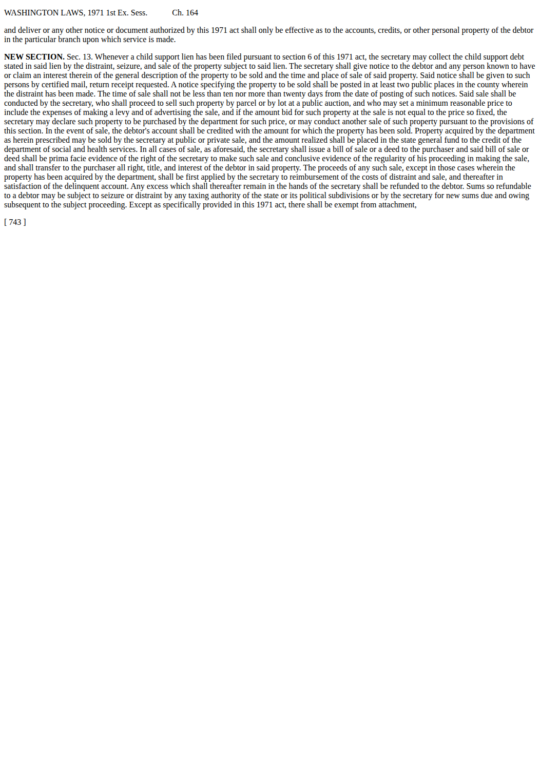WASHINGTON LAWS, 1971 1st Ex. Sess. Ch. 164
and deliver or any other notice or document authorized by this 1971 act shall only be effective as to the accounts, credits, or other personal property of the debtor in the particular branch upon which service is made.
NEW SECTION. Sec. 13. Whenever a child support lien has been filed pursuant to section 6 of this 1971 act, the secretary may collect the child support debt stated in said lien by the distraint, seizure, and sale of the property subject to said lien. The secretary shall give notice to the debtor and any person known to have or claim an interest therein of the general description of the property to be sold and the time and place of sale of said property. Said notice shall be given to such persons by certified mail, return receipt requested. A notice specifying the property to be sold shall be posted in at least two public places in the county wherein the distraint has been made. The time of sale shall not be less than ten nor more than twenty days from the date of posting of such notices. Said sale shall be conducted by the secretary, who shall proceed to sell such property by parcel or by lot at a public auction, and who may set a minimum reasonable price to include the expenses of making a levy and of advertising the sale, and if the amount bid for such property at the sale is not equal to the price so fixed, the secretary may declare such property to be purchased by the department for such price, or may conduct another sale of such property pursuant to the provisions of this section. In the event of sale, the debtor's account shall be credited with the amount for which the property has been sold. Property acquired by the department as herein prescribed may be sold by the secretary at public or private sale, and the amount realized shall be placed in the state general fund to the credit of the department of social and health services. In all cases of sale, as aforesaid, the secretary shall issue a bill of sale or a deed to the purchaser and said bill of sale or deed shall be prima facie evidence of the right of the secretary to make such sale and conclusive evidence of the regularity of his proceeding in making the sale, and shall transfer to the purchaser all right, title, and interest of the debtor in said property. The proceeds of any such sale, except in those cases wherein the property has been acquired by the department, shall be first applied by the secretary to reimbursement of the costs of distraint and sale, and thereafter in satisfaction of the delinquent account. Any excess which shall thereafter remain in the hands of the secretary shall be refunded to the debtor. Sums so refundable to a debtor may be subject to seizure or distraint by any taxing authority of the state or its political subdivisions or by the secretary for new sums due and owing subsequent to the subject proceeding. Except as specifically provided in this 1971 act, there shall be exempt from attachment,
[ 743 ]